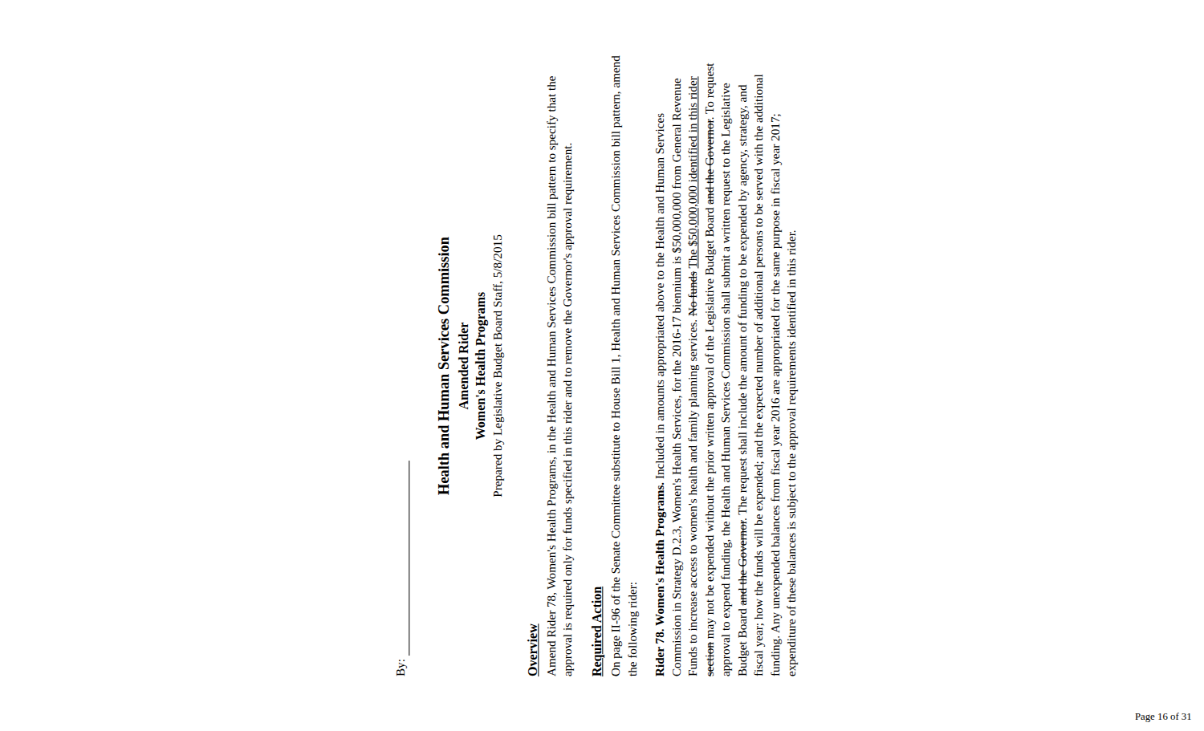By:
Health and Human Services Commission
Amended Rider
Women's Health Programs
Prepared by Legislative Budget Board Staff, 5/8/2015
Overview
Amend Rider 78, Women's Health Programs, in the Health and Human Services Commission bill pattern to specify that the approval is required only for funds specified in this rider and to remove the Governor's approval requirement.
Required Action
On page II-96 of the Senate Committee substitute to House Bill 1, Health and Human Services Commission bill pattern, amend the following rider:
Rider 78. Women's Health Programs. Included in amounts appropriated above to the Health and Human Services Commission in Strategy D.2.3, Women's Health Services, for the 2016-17 biennium is $50,000,000 from General Revenue Funds to increase access to women's health and family planning services. No funds The $50,000,000 identified in this rider section may not be expended without the prior written approval of the Legislative Budget Board and the Governor. To request approval to expend funding, the Health and Human Services Commission shall submit a written request to the Legislative Budget Board and the Governor. The request shall include the amount of funding to be expended by agency, strategy, and fiscal year; how the funds will be expended; and the expected number of additional persons to be served with the additional funding. Any unexpended balances from fiscal year 2016 are appropriated for the same purpose in fiscal year 2017; expenditure of these balances is subject to the approval requirements identified in this rider.
Page 16 of 31